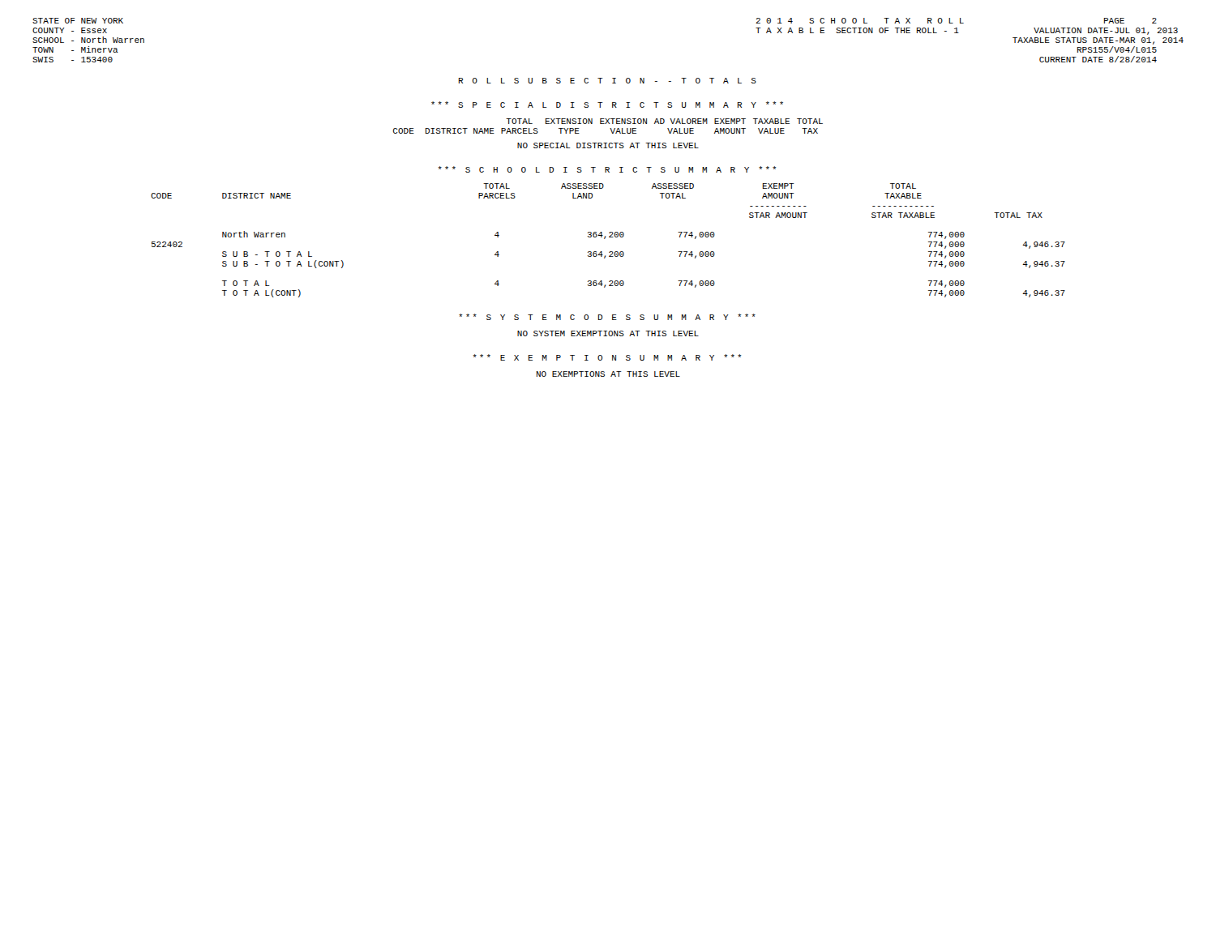STATE OF NEW YORK
COUNTY - Essex
SCHOOL - North Warren
TOWN   - Minerva
SWIS   - 153400
2 0 1 4   S C H O O L   T A X   R O L L                          PAGE     2
T A X A B L E  SECTION OF THE ROLL - 1              VALUATION DATE-JUL 01, 2013
                                                TAXABLE STATUS DATE-MAR 01, 2014
                                                            RPS155/V04/L015
                                                     CURRENT DATE 8/28/2014
R O L L S U B S E C T I O N - - T O T A L S
*** S P E C I A L D I S T R I C T S U M M A R Y ***
| | TOTAL | EXTENSION | EXTENSION | AD VALOREM | EXEMPT | TAXABLE | TOTAL |
| CODE DISTRICT NAME | PARCELS | TYPE | VALUE | VALUE | AMOUNT | VALUE | TAX |
NO SPECIAL DISTRICTS AT THIS LEVEL
*** S C H O O L D I S T R I C T S U M M A R Y ***
| | | TOTAL | ASSESSED | ASSESSED | EXEMPT | TOTAL | |
| CODE | DISTRICT NAME | PARCELS | LAND | TOTAL | AMOUNT | TAXABLE | |
| | | | | | ----------- | ------------ | |
| | | | | | STAR AMOUNT | STAR TAXABLE | TOTAL TAX |
| | North Warren | 4 | 364,200 | 774,000 | | 774,000 | |
| 522402 | | | | | | 774,000 | 4,946.37 |
| | S U B - T O T A L | 4 | 364,200 | 774,000 | | 774,000 | |
| | S U B - T O T A L(CONT) | | | | | 774,000 | 4,946.37 |
| | T O T A L | 4 | 364,200 | 774,000 | | 774,000 | |
| | T O T A L(CONT) | | | | | 774,000 | 4,946.37 |
*** S Y S T E M C O D E S S U M M A R Y ***
NO SYSTEM EXEMPTIONS AT THIS LEVEL
*** E X E M P T I O N S U M M A R Y ***
NO EXEMPTIONS AT THIS LEVEL